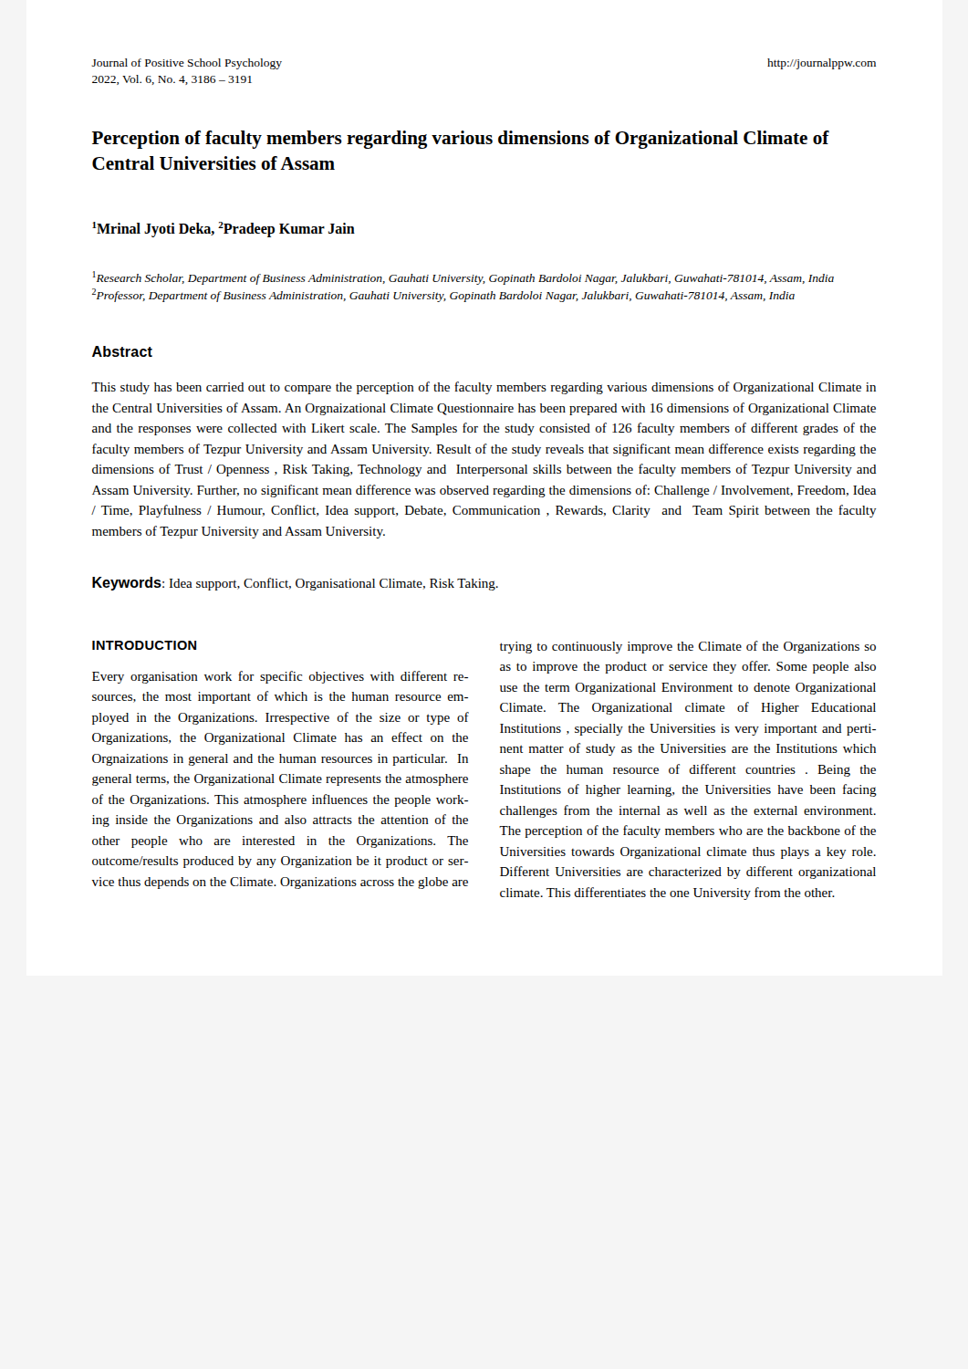Journal of Positive School Psychology
2022, Vol. 6, No. 4, 3186 – 3191
http://journalppw.com
Perception of faculty members regarding various dimensions of Organizational Climate of Central Universities of Assam
1Mrinal Jyoti Deka, 2Pradeep Kumar Jain
1Research Scholar, Department of Business Administration, Gauhati University, Gopinath Bardoloi Nagar, Jalukbari, Guwahati-781014, Assam, India
2Professor, Department of Business Administration, Gauhati University, Gopinath Bardoloi Nagar, Jalukbari, Guwahati-781014, Assam, India
Abstract
This study has been carried out to compare the perception of the faculty members regarding various dimensions of Organizational Climate in the Central Universities of Assam. An Orgnaizational Climate Questionnaire has been prepared with 16 dimensions of Organizational Climate and the responses were collected with Likert scale. The Samples for the study consisted of 126 faculty members of different grades of the faculty members of Tezpur University and Assam University. Result of the study reveals that significant mean difference exists regarding the dimensions of Trust / Openness , Risk Taking, Technology and Interpersonal skills between the faculty members of Tezpur University and Assam University. Further, no significant mean difference was observed regarding the dimensions of: Challenge / Involvement, Freedom, Idea / Time, Playfulness / Humour, Conflict, Idea support, Debate, Communication , Rewards, Clarity and Team Spirit between the faculty members of Tezpur University and Assam University.
Keywords: Idea support, Conflict, Organisational Climate, Risk Taking.
INTRODUCTION
Every organisation work for specific objectives with different resources, the most important of which is the human resource employed in the Organizations. Irrespective of the size or type of Organizations, the Organizational Climate has an effect on the Orgnaizations in general and the human resources in particular. In general terms, the Organizational Climate represents the atmosphere of the Organizations. This atmosphere influences the people working inside the Organizations and also attracts the attention of the other people who are interested in the Organizations. The outcome/results produced by any Organization be it product or service thus depends on the Climate. Organizations across the globe are trying to continuously improve the Climate of the Organizations so as to improve the product or service they offer. Some people also use the term Organizational Environment to denote Organizational Climate. The Organizational climate of Higher Educational Institutions , specially the Universities is very important and pertinent matter of study as the Universities are the Institutions which shape the human resource of different countries . Being the Institutions of higher learning, the Universities have been facing challenges from the internal as well as the external environment. The perception of the faculty members who are the backbone of the Universities towards Organizational climate thus plays a key role. Different Universities are characterized by different organizational climate. This differentiates the one University from the other.